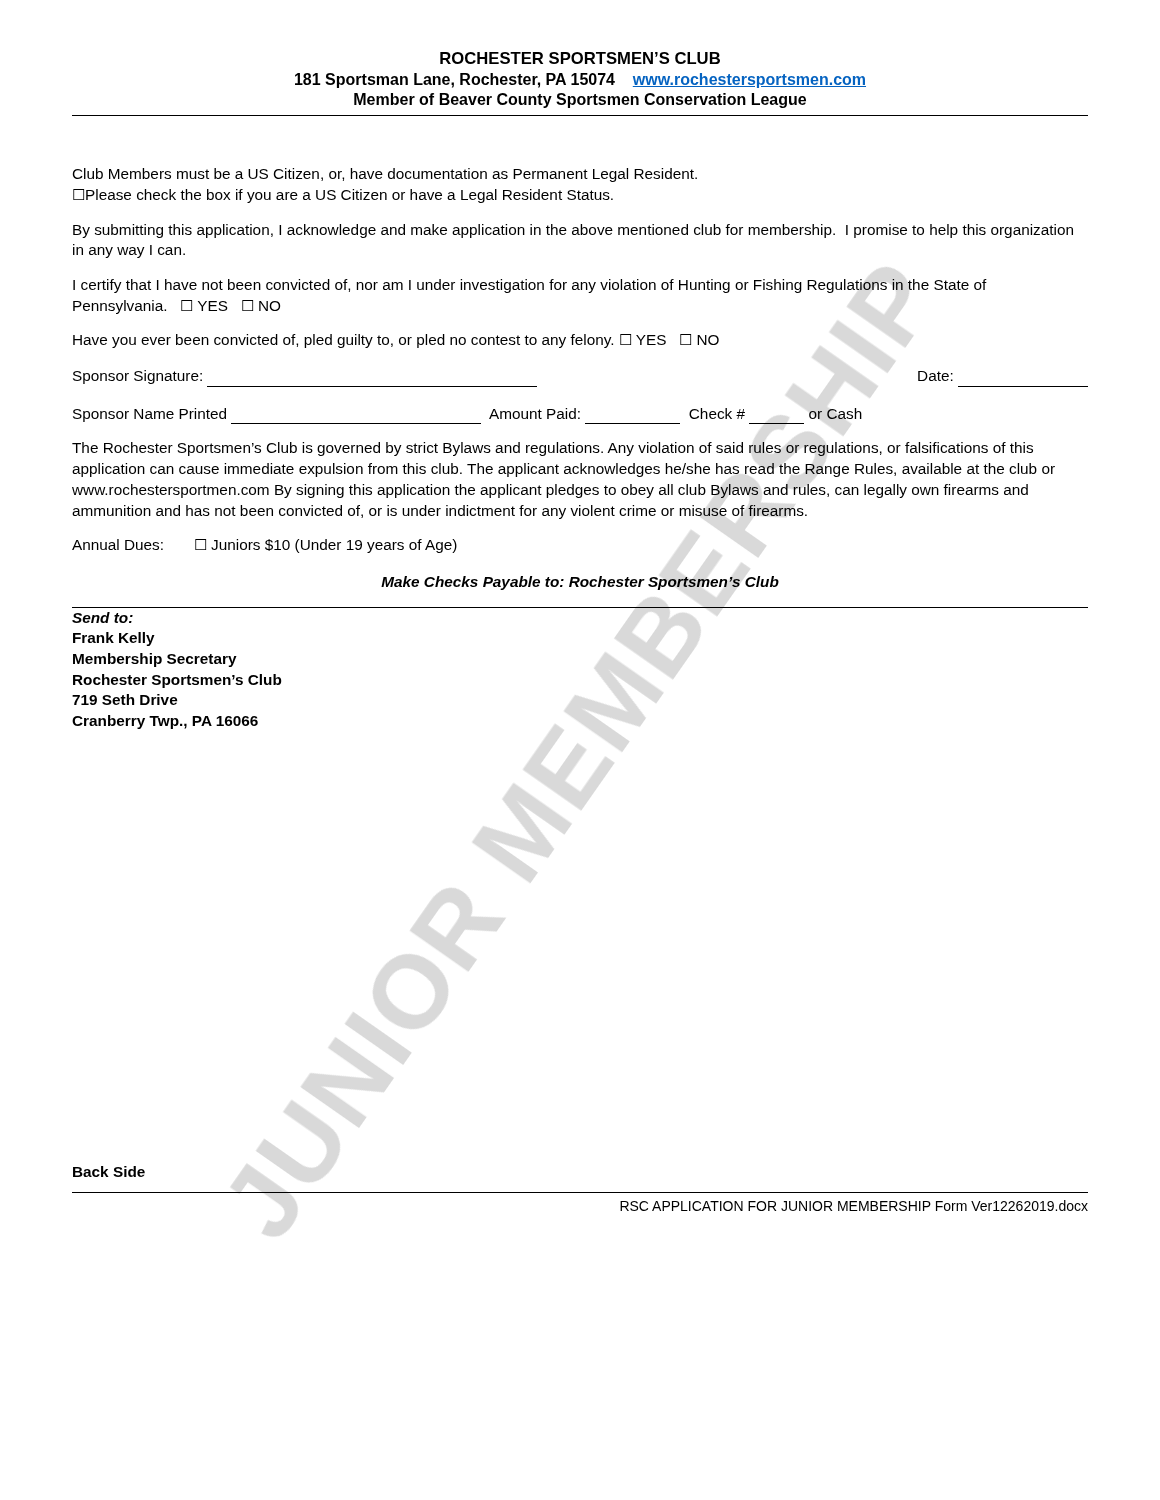JUNIOR MEMBERSHIP
ROCHESTER SPORTSMEN’S CLUB
181 Sportsman Lane, Rochester, PA 15074 www.rochestersportsmen.com
Member of Beaver County Sportsmen Conservation League
Club Members must be a US Citizen, or, have documentation as Permanent Legal Resident.
☐Please check the box if you are a US Citizen or have a Legal Resident Status.
By submitting this application, I acknowledge and make application in the above mentioned club for membership. I promise to help this organization in any way I can.
I certify that I have not been convicted of, nor am I under investigation for any violation of Hunting or Fishing Regulations in the State of Pennsylvania. ☐ YES ☐ NO
Have you ever been convicted of, pled guilty to, or pled no contest to any felony. ☐ YES ☐ NO
Sponsor Signature:
Date:
Sponsor Name Printed Amount Paid: Check # or Cash
The Rochester Sportsmen’s Club is governed by strict Bylaws and regulations. Any violation of said rules or regulations, or falsifications of this application can cause immediate expulsion from this club. The applicant acknowledges he/she has read the Range Rules, available at the club or www.rochestersportmen.com By signing this application the applicant pledges to obey all club Bylaws and rules, can legally own firearms and ammunition and has not been convicted of, or is under indictment for any violent crime or misuse of firearms.
Annual Dues: ☐ Juniors $10 (Under 19 years of Age)
Make Checks Payable to: Rochester Sportsmen’s Club
Send to:
Frank Kelly
Membership Secretary
Rochester Sportsmen’s Club
719 Seth Drive
Cranberry Twp., PA 16066
Back Side
RSC APPLICATION FOR JUNIOR MEMBERSHIP Form Ver12262019.docx